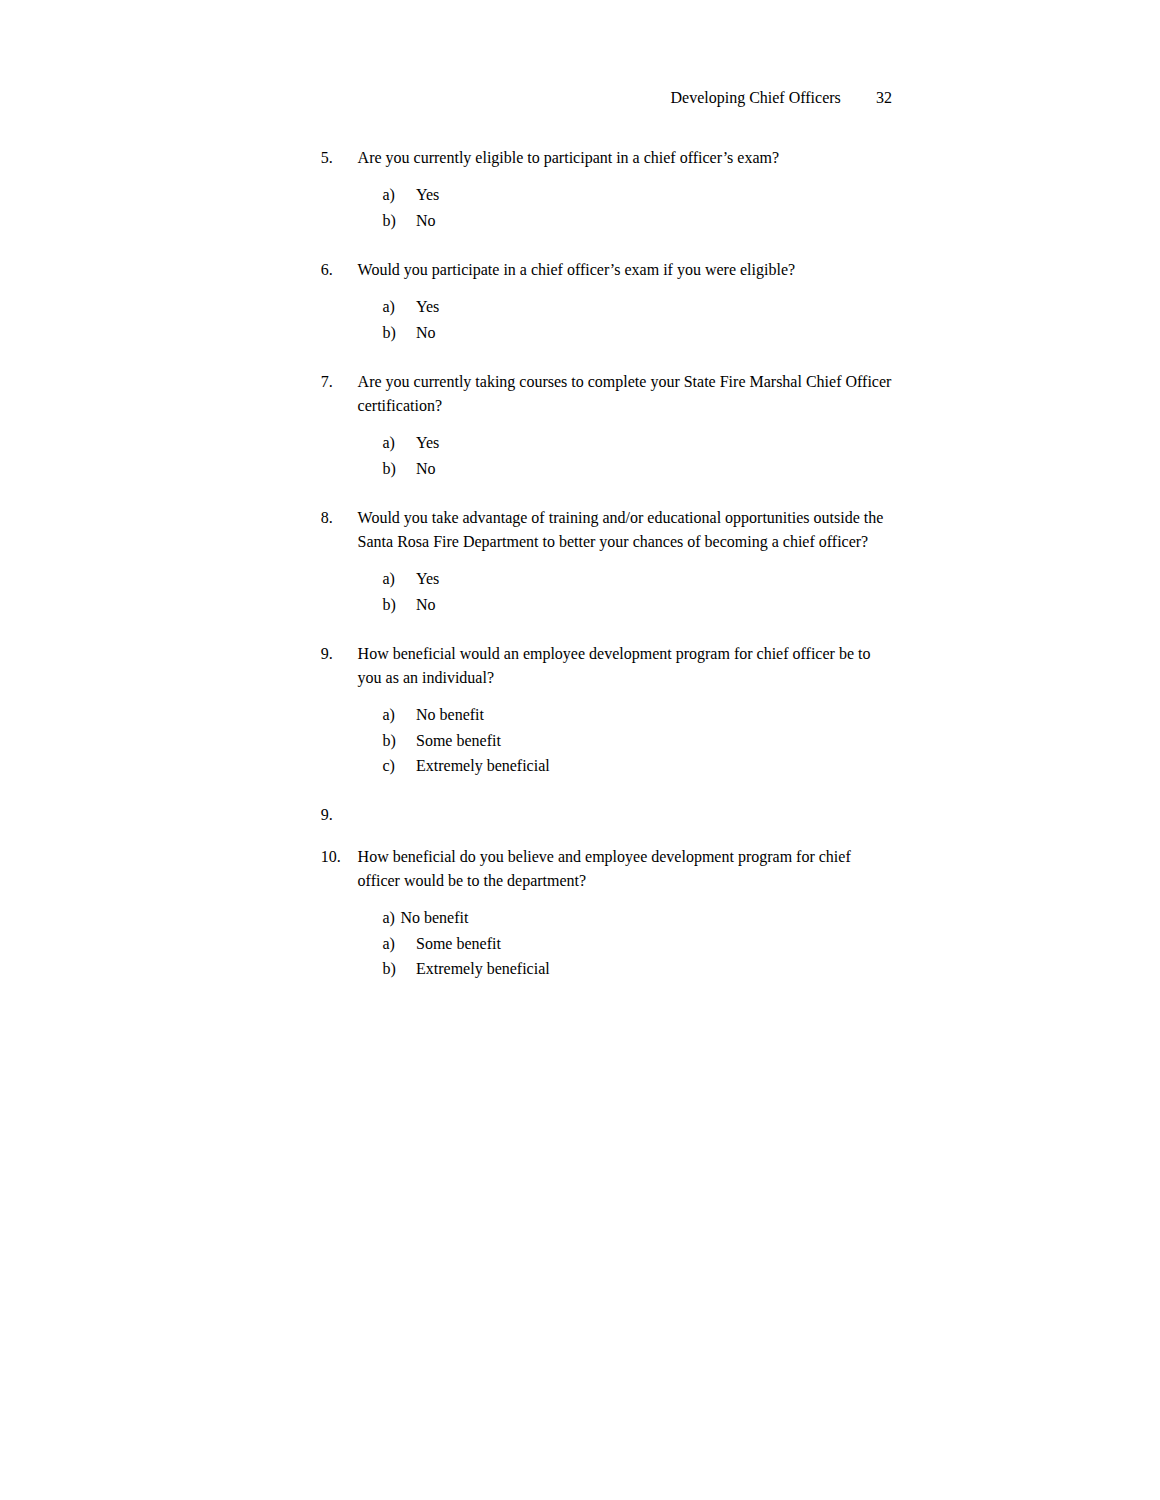Developing Chief Officers32
Are you currently eligible to participant in a chief officer’s exam?
a) Yes
b) No
Would you participate in a chief officer’s exam if you were eligible?
a) Yes
b) No
Are you currently taking courses to complete your State Fire Marshal Chief Officer certification?
a) Yes
b) No
Would you take advantage of training and/or educational opportunities outside the Santa Rosa Fire Department to better your chances of becoming a chief officer?
a) Yes
b) No
How beneficial would an employee development program for chief officer be to you as an individual?
a) No benefit
b) Some benefit
c) Extremely beneficial
How beneficial do you believe and employee development program for chief officer would be to the department?
a) No benefit
a) Some benefit
b) Extremely beneficial